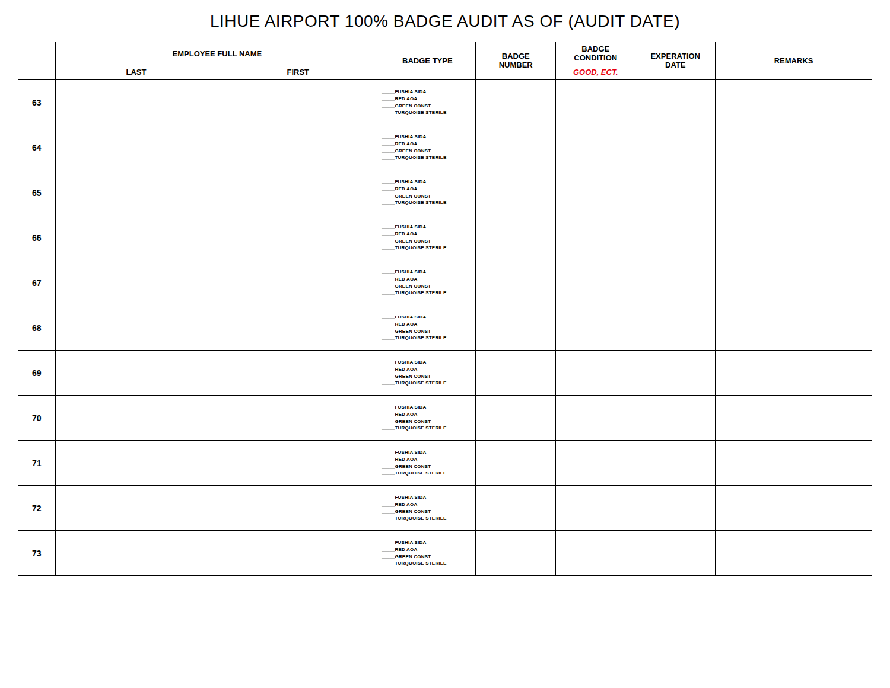LIHUE AIRPORT 100% BADGE AUDIT AS OF (AUDIT DATE)
| | EMPLOYEE FULL NAME | BADGE TYPE | BADGE NUMBER | BADGE CONDITION | EXPERATION DATE | REMARKS |
| --- | --- | --- | --- | --- | --- | --- |
| LAST | FIRST | GOOD, ECT. |
| 63 | | | _____ FUSHIA SIDA _____ RED AOA _____ GREEN CONST _____ TURQUOISE STERILE | | | | |
| 64 | | | _____ FUSHIA SIDA _____ RED AOA _____ GREEN CONST _____ TURQUOISE STERILE | | | | |
| 65 | | | _____ FUSHIA SIDA _____ RED AOA _____ GREEN CONST _____ TURQUOISE STERILE | | | | |
| 66 | | | _____ FUSHIA SIDA _____ RED AOA _____ GREEN CONST _____ TURQUOISE STERILE | | | | |
| 67 | | | _____ FUSHIA SIDA _____ RED AOA _____ GREEN CONST _____ TURQUOISE STERILE | | | | |
| 68 | | | _____ FUSHIA SIDA _____ RED AOA _____ GREEN CONST _____ TURQUOISE STERILE | | | | |
| 69 | | | _____ FUSHIA SIDA _____ RED AOA _____ GREEN CONST _____ TURQUOISE STERILE | | | | |
| 70 | | | _____ FUSHIA SIDA _____ RED AOA _____ GREEN CONST _____ TURQUOISE STERILE | | | | |
| 71 | | | _____ FUSHIA SIDA _____ RED AOA _____ GREEN CONST _____ TURQUOISE STERILE | | | | |
| 72 | | | _____ FUSHIA SIDA _____ RED AOA _____ GREEN CONST _____ TURQUOISE STERILE | | | | |
| 73 | | | _____ FUSHIA SIDA _____ RED AOA _____ GREEN CONST _____ TURQUOISE STERILE | | | | |